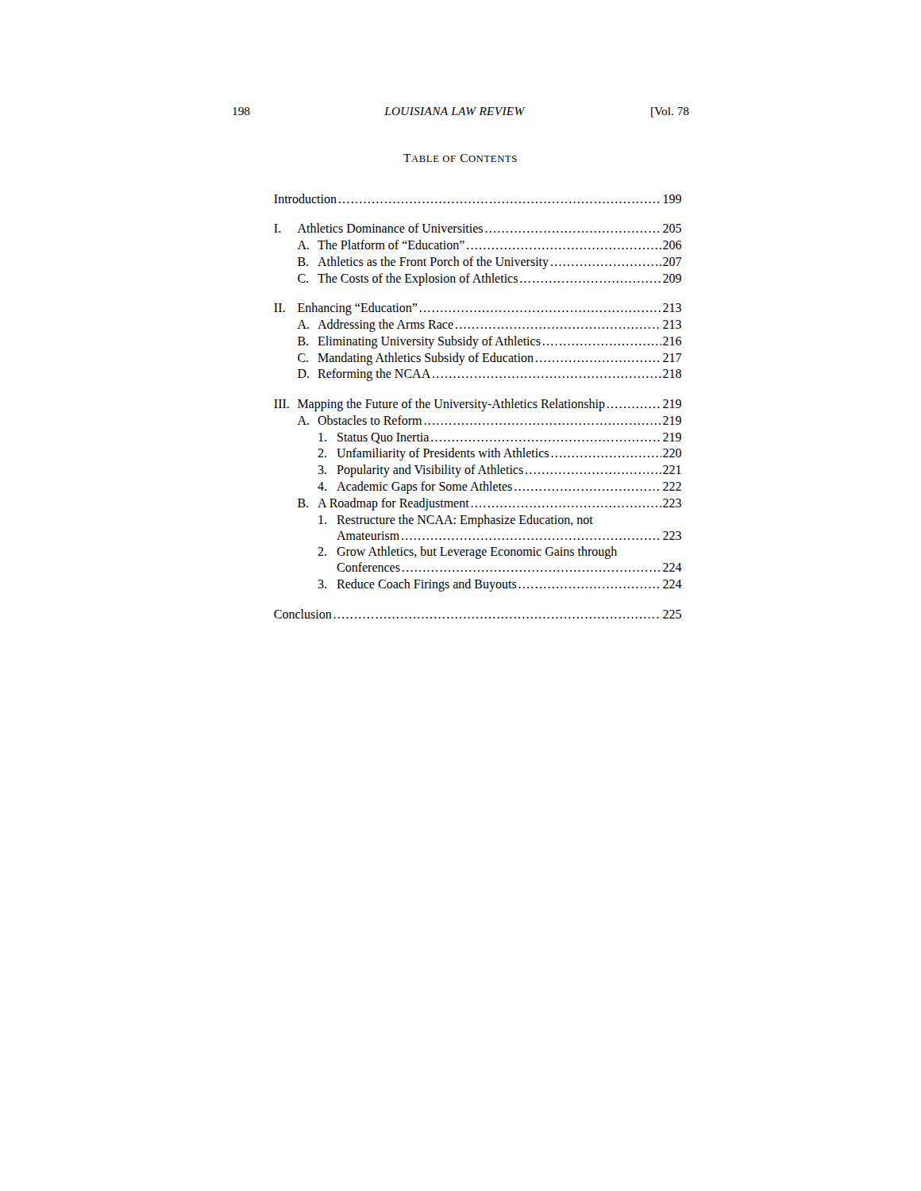198 LOUISIANA LAW REVIEW [Vol. 78
TABLE OF CONTENTS
Introduction 199
I. Athletics Dominance of Universities 205
A. The Platform of “Education” 206
B. Athletics as the Front Porch of the University 207
C. The Costs of the Explosion of Athletics 209
II. Enhancing “Education” 213
A. Addressing the Arms Race 213
B. Eliminating University Subsidy of Athletics 216
C. Mandating Athletics Subsidy of Education 217
D. Reforming the NCAA 218
III. Mapping the Future of the University-Athletics Relationship 219
A. Obstacles to Reform 219
1. Status Quo Inertia 219
2. Unfamiliarity of Presidents with Athletics 220
3. Popularity and Visibility of Athletics 221
4. Academic Gaps for Some Athletes 222
B. A Roadmap for Readjustment 223
1. Restructure the NCAA: Emphasize Education, not
Amateurism 223
2. Grow Athletics, but Leverage Economic Gains through
Conferences 224
3. Reduce Coach Firings and Buyouts 224
Conclusion 225